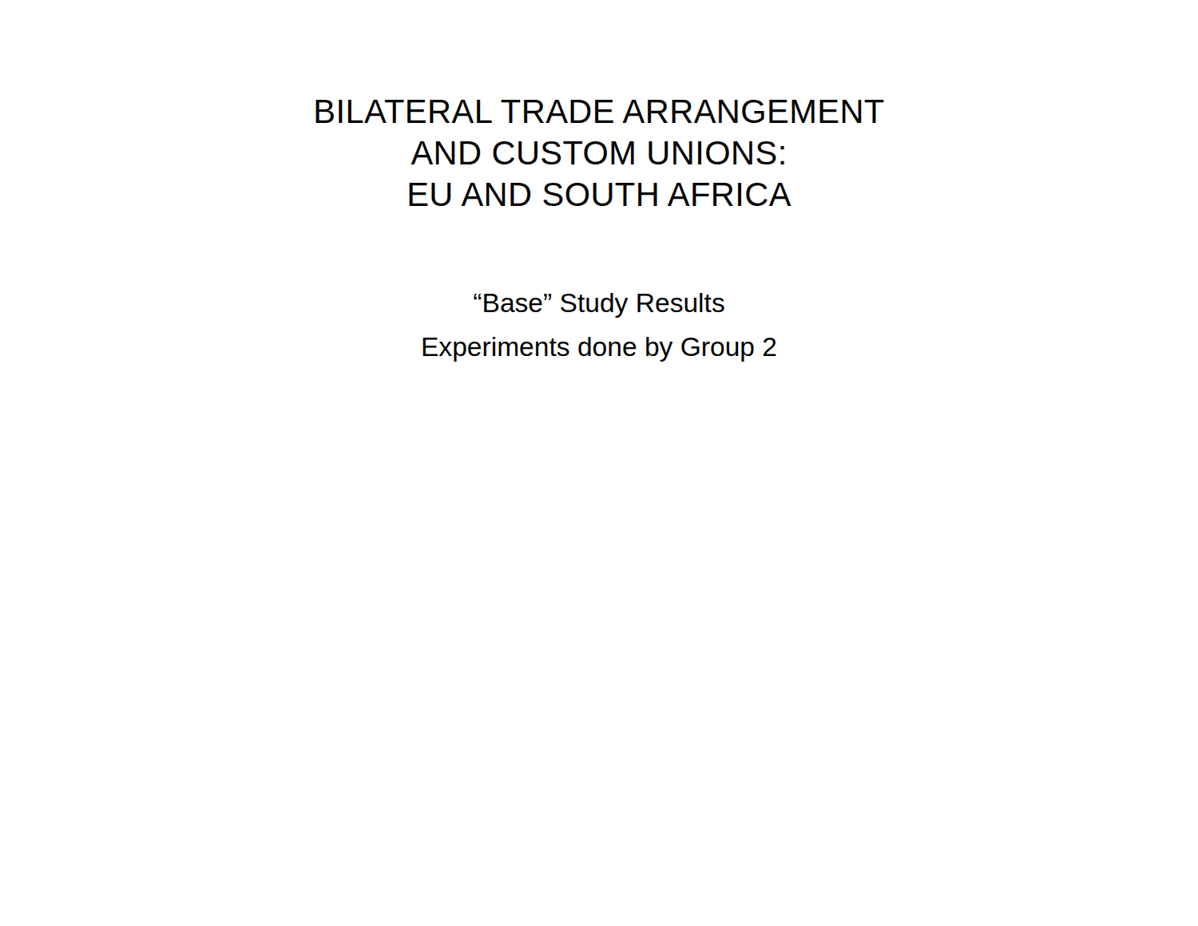BILATERAL TRADE ARRANGEMENT
AND CUSTOM UNIONS:
EU AND SOUTH AFRICA
“Base” Study Results
Experiments done by Group 2